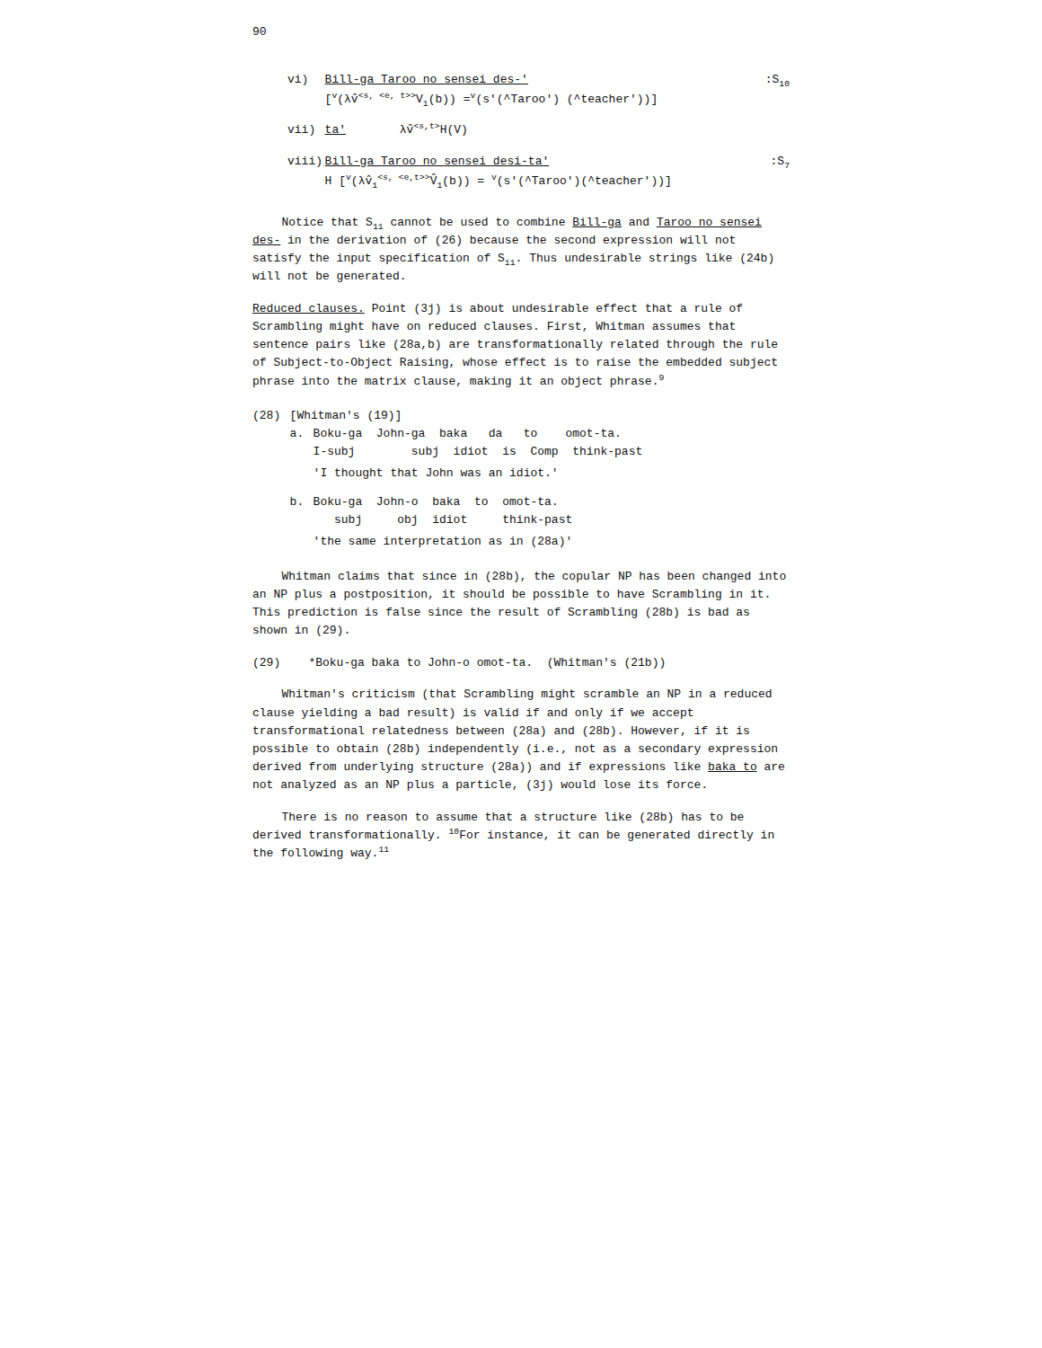90
vi)
Bill-ga Taroo no sensei des-'
[v(λv̂<s, <e, t>>V1(b)) =v(s'(^Taroo') (^teacher'))]
:S10
vii)
ta' λv̂<s,t>H(V)
viii)
Bill-ga Taroo no sensei desi-ta'
H [v(λv̂1<s, <e,t>>V̂1(b)) = v(s'(^Taroo')(^teacher'))]
:S7
Notice that S11 cannot be used to combine Bill-ga and Taroo no sensei des- in the derivation of (26) because the second expression will not satisfy the input specification of S11. Thus undesirable strings like (24b) will not be generated.
Reduced clauses. Point (3j) is about undesirable effect that a rule of Scrambling might have on reduced clauses. First, Whitman assumes that sentence pairs like (28a,b) are transformationally related through the rule of Subject-to-Object Raising, whose effect is to raise the embedded subject phrase into the matrix clause, making it an object phrase.9
(28)[Whitman's (19)]
a.
Boku-ga John-ga baka da to omot-ta.
I-subj subj idiot is Comp think-past
'I thought that John was an idiot.'
b.
Boku-ga John-o baka to omot-ta.
subj obj idiot think-past
'the same interpretation as in (28a)'
Whitman claims that since in (28b), the copular NP has been changed into an NP plus a postposition, it should be possible to have Scrambling in it. This prediction is false since the result of Scrambling (28b) is bad as shown in (29).
(29) *Boku-ga baka to John-o omot-ta. (Whitman's (21b))
Whitman's criticism (that Scrambling might scramble an NP in a reduced clause yielding a bad result) is valid if and only if we accept transformational relatedness between (28a) and (28b). However, if it is possible to obtain (28b) independently (i.e., not as a secondary expression derived from underlying structure (28a)) and if expressions like baka to are not analyzed as an NP plus a particle, (3j) would lose its force.
There is no reason to assume that a structure like (28b) has to be derived transformationally. 10For instance, it can be generated directly in the following way.11